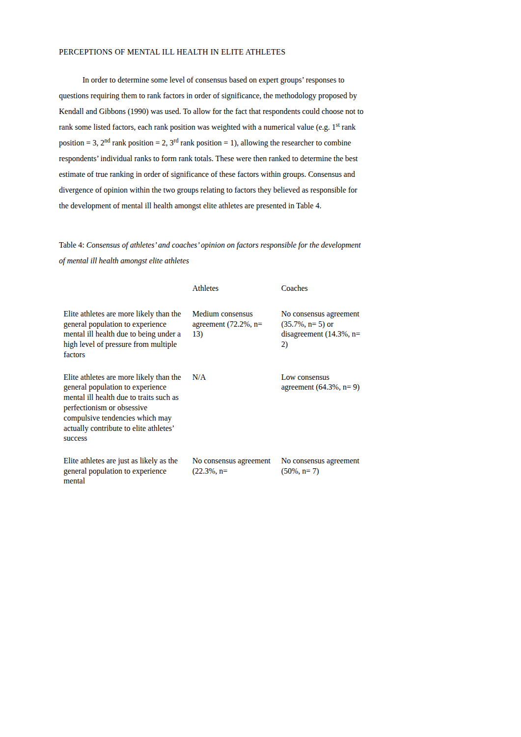PERCEPTIONS OF MENTAL ILL HEALTH IN ELITE ATHLETES
In order to determine some level of consensus based on expert groups’ responses to questions requiring them to rank factors in order of significance, the methodology proposed by Kendall and Gibbons (1990) was used. To allow for the fact that respondents could choose not to rank some listed factors, each rank position was weighted with a numerical value (e.g. 1st rank position = 3, 2nd rank position = 2, 3rd rank position = 1), allowing the researcher to combine respondents’ individual ranks to form rank totals. These were then ranked to determine the best estimate of true ranking in order of significance of these factors within groups. Consensus and divergence of opinion within the two groups relating to factors they believed as responsible for the development of mental ill health amongst elite athletes are presented in Table 4.
Table 4: Consensus of athletes’ and coaches’ opinion on factors responsible for the development of mental ill health amongst elite athletes
| | Athletes | Coaches |
| --- | --- | --- |
| Elite athletes are more likely than the general population to experience mental ill health due to being under a high level of pressure from multiple factors | Medium consensus agreement (72.2%, n= 13) | No consensus agreement (35.7%, n= 5) or disagreement (14.3%, n= 2) |
| Elite athletes are more likely than the general population to experience mental ill health due to traits such as perfectionism or obsessive compulsive tendencies which may actually contribute to elite athletes’ success | N/A | Low consensus agreement (64.3%, n= 9) |
| Elite athletes are just as likely as the general population to experience mental | No consensus agreement (22.3%, n= | No consensus agreement (50%, n= 7) |